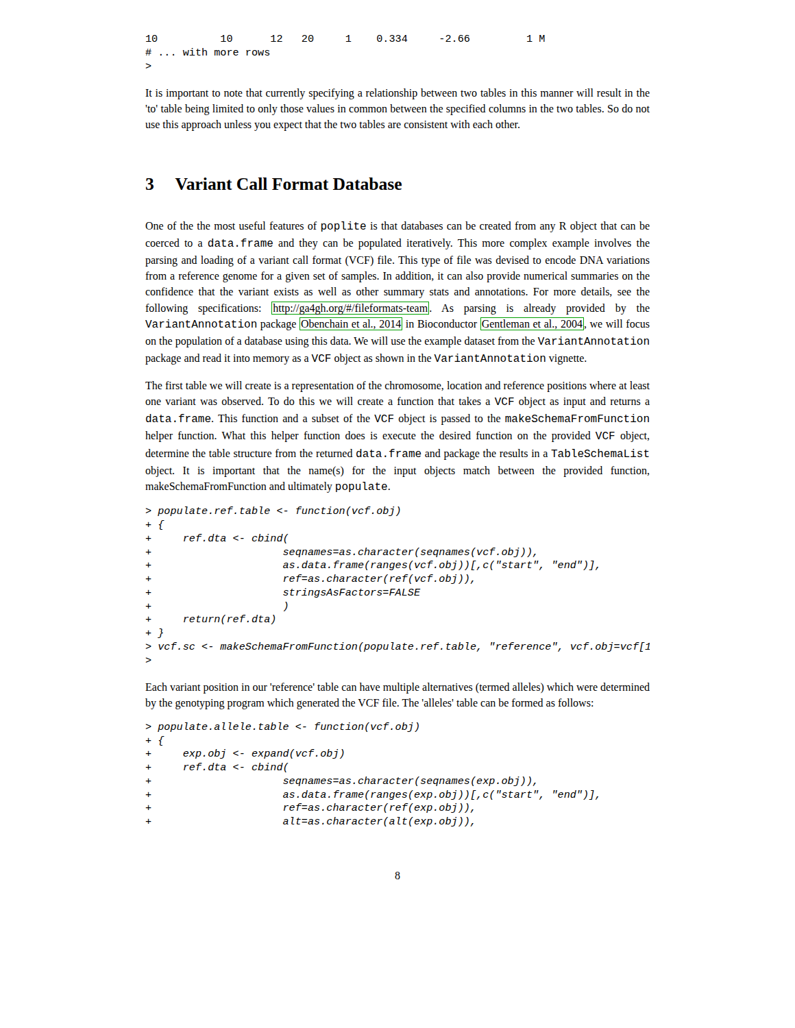10          10      12   20     1    0.334     -2.66         1 M
# ... with more rows
>
It is important to note that currently specifying a relationship between two tables in this manner will result in the 'to' table being limited to only those values in common between the specified columns in the two tables. So do not use this approach unless you expect that the two tables are consistent with each other.
3 Variant Call Format Database
One of the the most useful features of poplite is that databases can be created from any R object that can be coerced to a data.frame and they can be populated iteratively. This more complex example involves the parsing and loading of a variant call format (VCF) file. This type of file was devised to encode DNA variations from a reference genome for a given set of samples. In addition, it can also provide numerical summaries on the confidence that the variant exists as well as other summary stats and annotations. For more details, see the following specifications: http://ga4gh.org/#/fileformats-team. As parsing is already provided by the VariantAnnotation package Obenchain et al., 2014 in Bioconductor Gentleman et al., 2004, we will focus on the population of a database using this data. We will use the example dataset from the VariantAnnotation package and read it into memory as a VCF object as shown in the VariantAnnotation vignette.
The first table we will create is a representation of the chromosome, location and reference positions where at least one variant was observed. To do this we will create a function that takes a VCF object as input and returns a data.frame. This function and a subset of the VCF object is passed to the makeSchemaFromFunction helper function. What this helper function does is execute the desired function on the provided VCF object, determine the table structure from the returned data.frame and package the results in a TableSchemaList object. It is important that the name(s) for the input objects match between the provided function, makeSchemaFromFunction and ultimately populate.
> populate.ref.table <- function(vcf.obj)
+ {
+     ref.dta <- cbind(
+                     seqnames=as.character(seqnames(vcf.obj)),
+                     as.data.frame(ranges(vcf.obj))[,c("start", "end")],
+                     ref=as.character(ref(vcf.obj)),
+                     stringsAsFactors=FALSE
+                     )
+     return(ref.dta)
+ }
> vcf.sc <- makeSchemaFromFunction(populate.ref.table, "reference", vcf.obj=vcf[1:5])
>
Each variant position in our 'reference' table can have multiple alternatives (termed alleles) which were determined by the genotyping program which generated the VCF file. The 'alleles' table can be formed as follows:
> populate.allele.table <- function(vcf.obj)
+ {
+     exp.obj <- expand(vcf.obj)
+     ref.dta <- cbind(
+                     seqnames=as.character(seqnames(exp.obj)),
+                     as.data.frame(ranges(exp.obj))[,c("start", "end")],
+                     ref=as.character(ref(exp.obj)),
+                     alt=as.character(alt(exp.obj)),
8